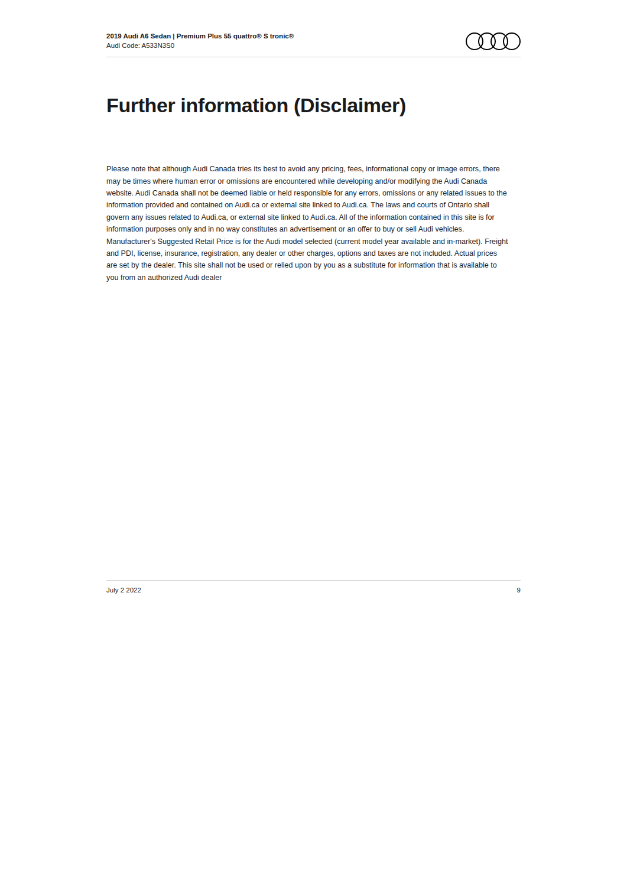2019 Audi A6 Sedan | Premium Plus 55 quattro® S tronic®
Audi Code: A533N3S0
Further information (Disclaimer)
Please note that although Audi Canada tries its best to avoid any pricing, fees, informational copy or image errors, there may be times where human error or omissions are encountered while developing and/or modifying the Audi Canada website. Audi Canada shall not be deemed liable or held responsible for any errors, omissions or any related issues to the information provided and contained on Audi.ca or external site linked to Audi.ca. The laws and courts of Ontario shall govern any issues related to Audi.ca, or external site linked to Audi.ca. All of the information contained in this site is for information purposes only and in no way constitutes an advertisement or an offer to buy or sell Audi vehicles. Manufacturer's Suggested Retail Price is for the Audi model selected (current model year available and in-market). Freight and PDI, license, insurance, registration, any dealer or other charges, options and taxes are not included. Actual prices are set by the dealer. This site shall not be used or relied upon by you as a substitute for information that is available to you from an authorized Audi dealer
July 2 2022 9